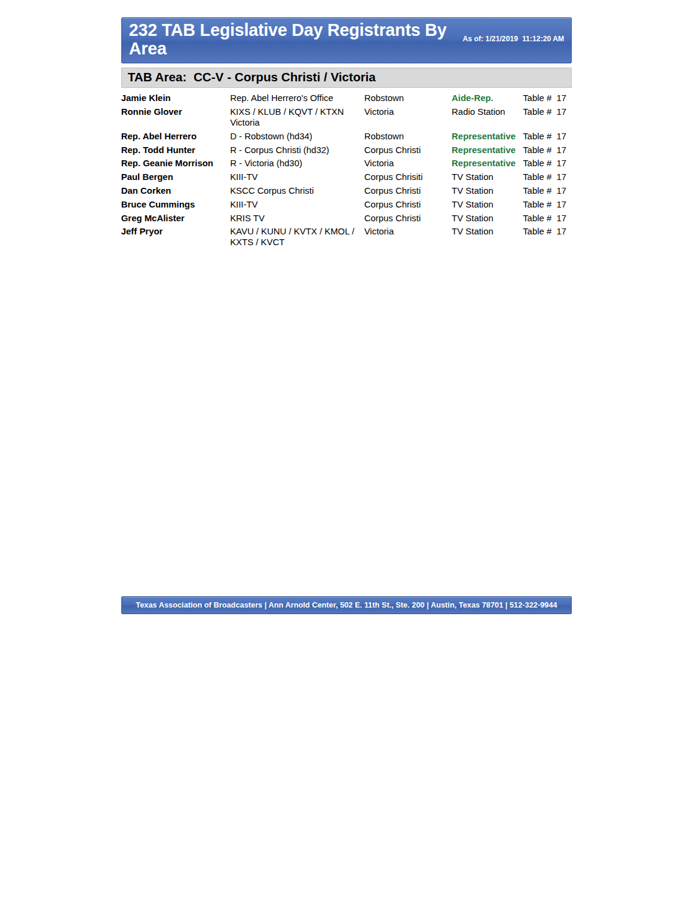232 TAB Legislative Day Registrants By Area
As of: 1/21/2019 11:12:20 AM
TAB Area: CC-V - Corpus Christi / Victoria
| Jamie Klein | Rep. Abel Herrero's Office | Robstown | Aide-Rep. | Table # 17 |
| Ronnie Glover | KIXS / KLUB / KQVT / KTXN Victoria | Victoria | Radio Station | Table # 17 |
| Rep. Abel Herrero | D - Robstown (hd34) | Robstown | Representative | Table # 17 |
| Rep. Todd Hunter | R - Corpus Christi (hd32) | Corpus Christi | Representative | Table # 17 |
| Rep. Geanie Morrison | R - Victoria (hd30) | Victoria | Representative | Table # 17 |
| Paul Bergen | KIII-TV | Corpus Chrisiti | TV Station | Table # 17 |
| Dan Corken | KSCC Corpus Christi | Corpus Christi | TV Station | Table # 17 |
| Bruce Cummings | KIII-TV | Corpus Christi | TV Station | Table # 17 |
| Greg McAlister | KRIS TV | Corpus Christi | TV Station | Table # 17 |
| Jeff Pryor | KAVU / KUNU / KVTX / KMOL / KXTS / KVCT | Victoria | TV Station | Table # 17 |
Texas Association of Broadcasters | Ann Arnold Center, 502 E. 11th St., Ste. 200 | Austin, Texas 78701 | 512-322-9944